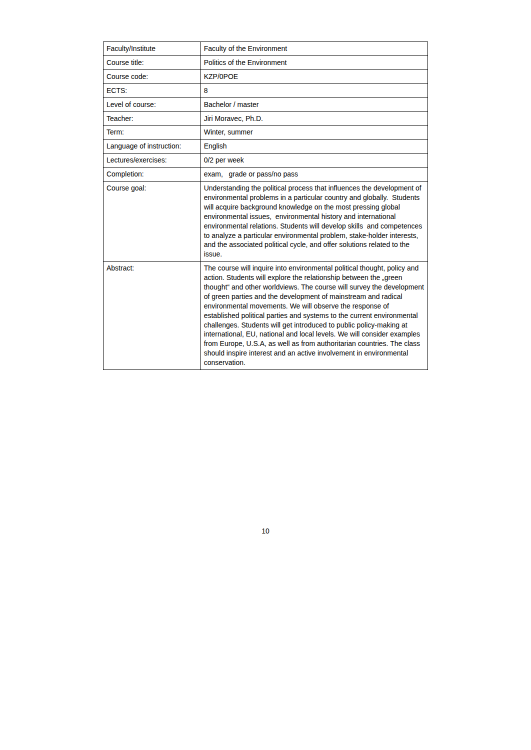| Faculty/Institute | Faculty of the Environment |
| Course title: | Politics of the Environment |
| Course code: | KZP/0POE |
| ECTS: | 8 |
| Level of course: | Bachelor / master |
| Teacher: | Jiri Moravec, Ph.D. |
| Term: | Winter, summer |
| Language of instruction: | English |
| Lectures/exercises: | 0/2 per week |
| Completion: | exam, grade or pass/no pass |
| Course goal: | Understanding the political process that influences the development of environmental problems in a particular country and globally. Students will acquire background knowledge on the most pressing global environmental issues, environmental history and international environmental relations. Students will develop skills and competences to analyze a particular environmental problem, stake-holder interests, and the associated political cycle, and offer solutions related to the issue. |
| Abstract: | The course will inquire into environmental political thought, policy and action. Students will explore the relationship between the „green thought“ and other worldviews. The course will survey the development of green parties and the development of mainstream and radical environmental movements. We will observe the response of established political parties and systems to the current environmental challenges. Students will get introduced to public policy-making at international, EU, national and local levels. We will consider examples from Europe, U.S.A, as well as from authoritarian countries. The class should inspire interest and an active involvement in environmental conservation. |
10